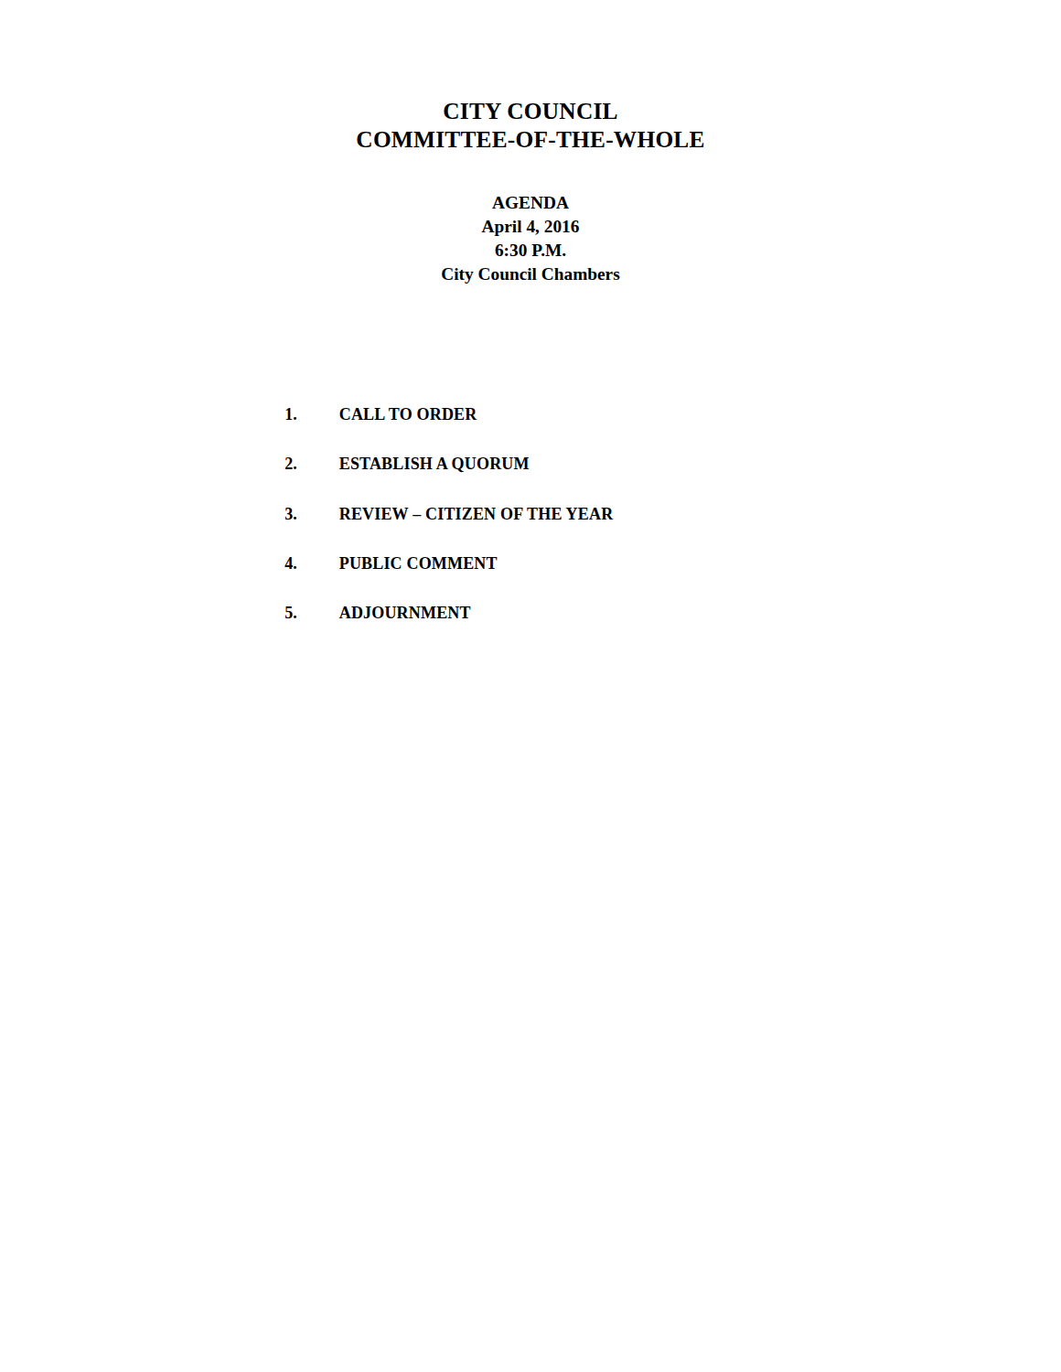CITY COUNCIL
COMMITTEE-OF-THE-WHOLE
AGENDA
April 4, 2016
6:30 P.M.
City Council Chambers
1. CALL TO ORDER
2. ESTABLISH A QUORUM
3. REVIEW – CITIZEN OF THE YEAR
4. PUBLIC COMMENT
5. ADJOURNMENT